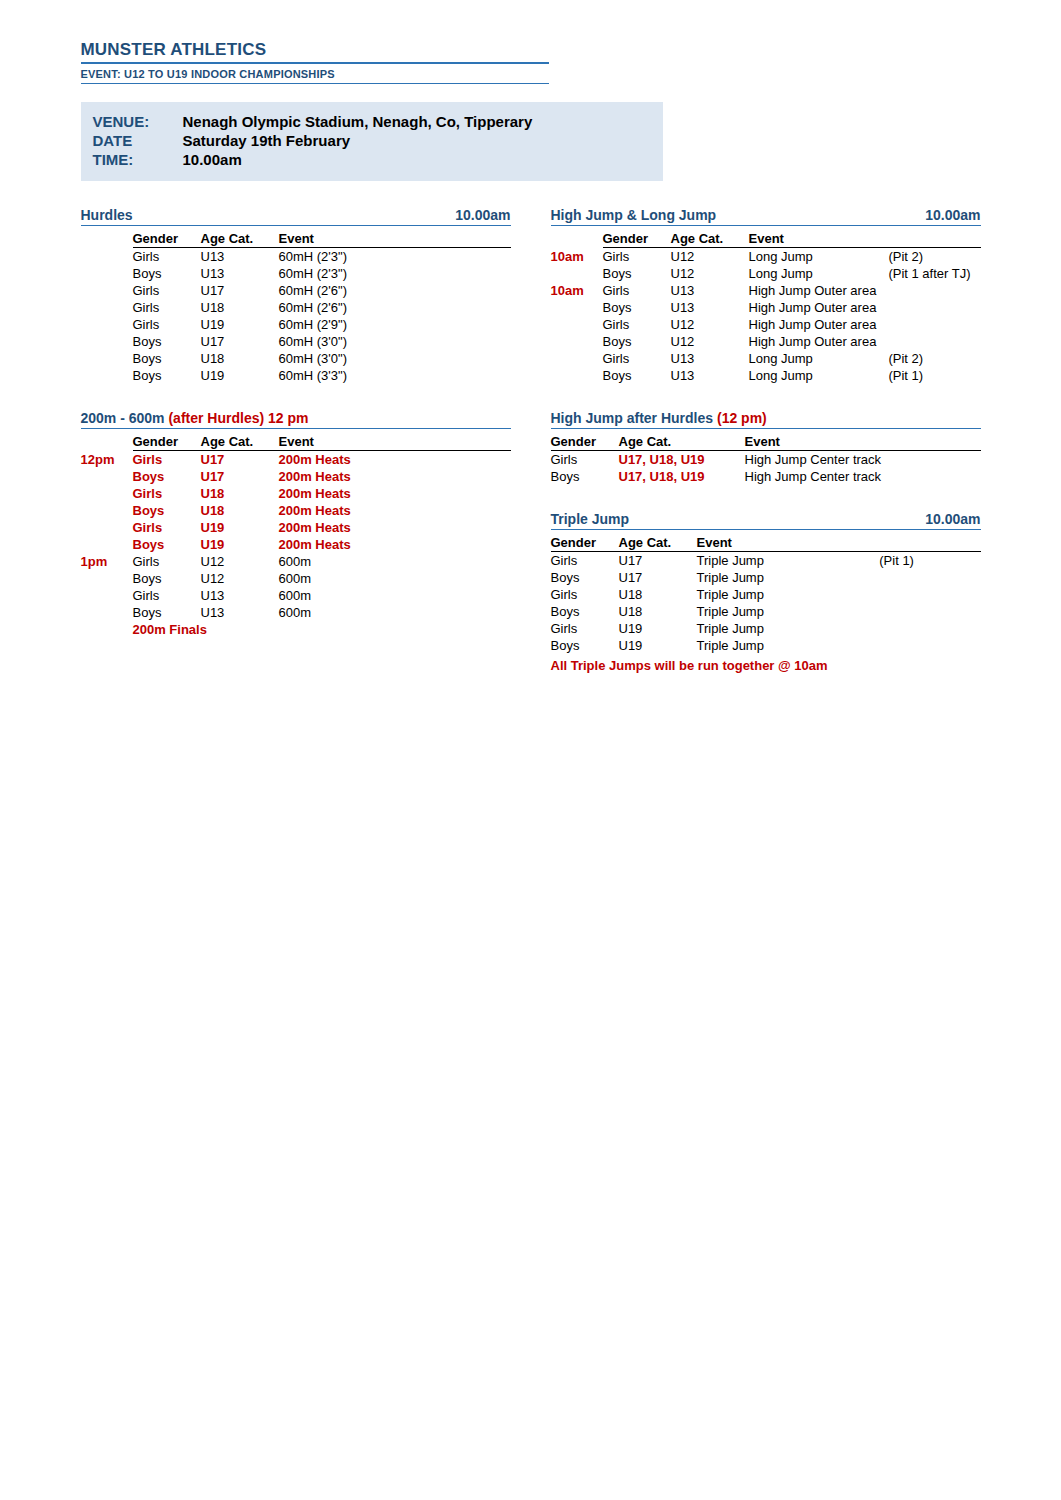MUNSTER ATHLETICS
EVENT: U12 TO U19 INDOOR CHAMPIONSHIPS
| VENUE: | Nenagh Olympic Stadium, Nenagh, Co, Tipperary |
| DATE | Saturday 19th February |
| TIME: | 10.00am |
Hurdles 10.00am
| | Gender | Age Cat. | Event |
| --- | --- | --- | --- |
| | Girls | U13 | 60mH (2'3") |
| | Boys | U13 | 60mH (2'3") |
| | Girls | U17 | 60mH (2'6") |
| | Girls | U18 | 60mH (2'6") |
| | Girls | U19 | 60mH (2'9") |
| | Boys | U17 | 60mH (3'0") |
| | Boys | U18 | 60mH (3'0") |
| | Boys | U19 | 60mH (3'3") |
200m - 600m (after Hurdles) 12 pm
| | Gender | Age Cat. | Event |
| --- | --- | --- | --- |
| 12pm | Girls | U17 | 200m Heats |
| | Boys | U17 | 200m Heats |
| | Girls | U18 | 200m Heats |
| | Boys | U18 | 200m Heats |
| | Girls | U19 | 200m Heats |
| | Boys | U19 | 200m Heats |
| 1pm | Girls | U12 | 600m |
| | Boys | U12 | 600m |
| | Girls | U13 | 600m |
| | Boys | U13 | 600m |
| | 200m Finals |
High Jump & Long Jump 10.00am
| | Gender | Age Cat. | Event | |
| --- | --- | --- | --- | --- |
| 10am | Girls | U12 | Long Jump | (Pit 2) |
| | Boys | U12 | Long Jump | (Pit 1 after TJ) |
| 10am | Girls | U13 | High Jump Outer area | |
| | Boys | U13 | High Jump Outer area | |
| | Girls | U12 | High Jump Outer area | |
| | Boys | U12 | High Jump Outer area | |
| | Girls | U13 | Long Jump | (Pit 2) |
| | Boys | U13 | Long Jump | (Pit 1) |
High Jump after Hurdles (12 pm)
| Gender | Age Cat. | Event |
| --- | --- | --- |
| Girls | U17, U18, U19 | High Jump Center track |
| Boys | U17, U18, U19 | High Jump Center track |
Triple Jump 10.00am
| Gender | Age Cat. | Event | |
| --- | --- | --- | --- |
| Girls | U17 | Triple Jump | (Pit 1) |
| Boys | U17 | Triple Jump | |
| Girls | U18 | Triple Jump | |
| Boys | U18 | Triple Jump | |
| Girls | U19 | Triple Jump | |
| Boys | U19 | Triple Jump | |
All Triple Jumps will be run together @ 10am